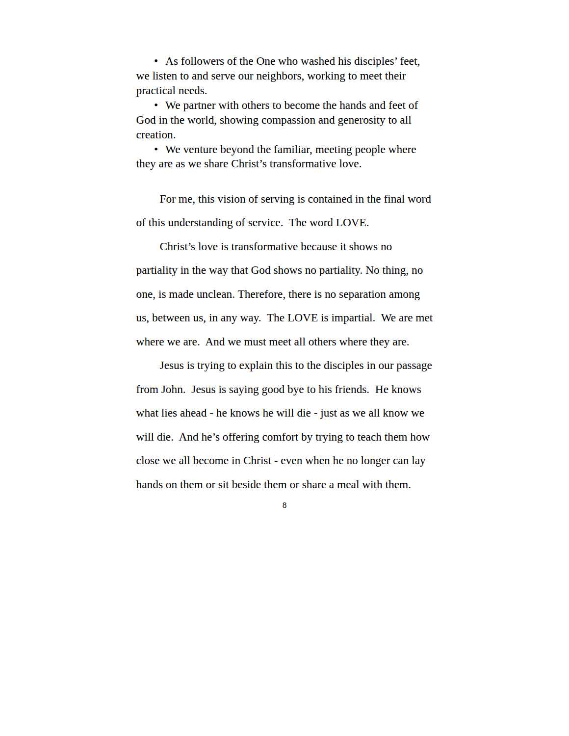•As followers of the One who washed his disciples’ feet, we listen to and serve our neighbors, working to meet their practical needs.
•We partner with others to become the hands and feet of God in the world, showing compassion and generosity to all creation.
•We venture beyond the familiar, meeting people where they are as we share Christ’s transformative love.
For me, this vision of serving is contained in the final word of this understanding of service. The word LOVE.
Christ’s love is transformative because it shows no partiality in the way that God shows no partiality. No thing, no one, is made unclean. Therefore, there is no separation among us, between us, in any way. The LOVE is impartial. We are met where we are. And we must meet all others where they are.
Jesus is trying to explain this to the disciples in our passage from John. Jesus is saying good bye to his friends. He knows what lies ahead - he knows he will die - just as we all know we will die. And he’s offering comfort by trying to teach them how close we all become in Christ - even when he no longer can lay hands on them or sit beside them or share a meal with them.
8